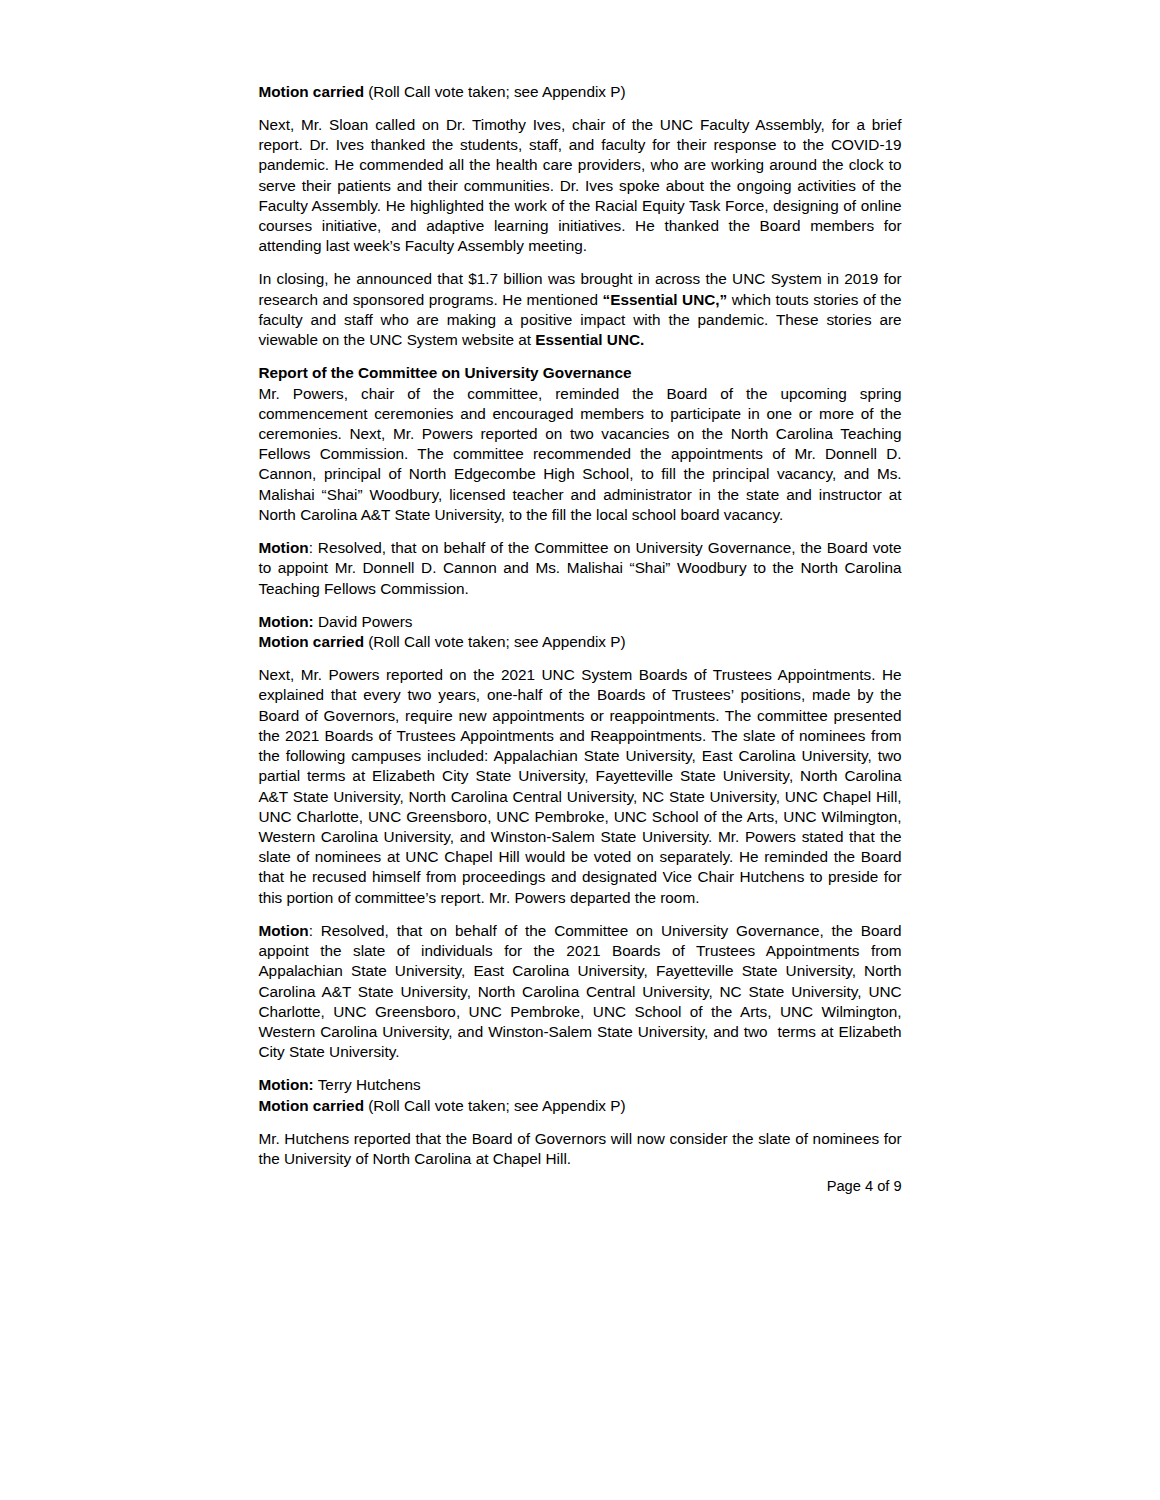Motion carried (Roll Call vote taken; see Appendix P)
Next, Mr. Sloan called on Dr. Timothy Ives, chair of the UNC Faculty Assembly, for a brief report. Dr. Ives thanked the students, staff, and faculty for their response to the COVID-19 pandemic. He commended all the health care providers, who are working around the clock to serve their patients and their communities. Dr. Ives spoke about the ongoing activities of the Faculty Assembly. He highlighted the work of the Racial Equity Task Force, designing of online courses initiative, and adaptive learning initiatives. He thanked the Board members for attending last week’s Faculty Assembly meeting.
In closing, he announced that $1.7 billion was brought in across the UNC System in 2019 for research and sponsored programs. He mentioned “Essential UNC,” which touts stories of the faculty and staff who are making a positive impact with the pandemic. These stories are viewable on the UNC System website at Essential UNC.
Report of the Committee on University Governance
Mr. Powers, chair of the committee, reminded the Board of the upcoming spring commencement ceremonies and encouraged members to participate in one or more of the ceremonies. Next, Mr. Powers reported on two vacancies on the North Carolina Teaching Fellows Commission. The committee recommended the appointments of Mr. Donnell D. Cannon, principal of North Edgecombe High School, to fill the principal vacancy, and Ms. Malishai “Shai” Woodbury, licensed teacher and administrator in the state and instructor at North Carolina A&T State University, to the fill the local school board vacancy.
Motion: Resolved, that on behalf of the Committee on University Governance, the Board vote to appoint Mr. Donnell D. Cannon and Ms. Malishai “Shai” Woodbury to the North Carolina Teaching Fellows Commission.
Motion: David Powers
Motion carried (Roll Call vote taken; see Appendix P)
Next, Mr. Powers reported on the 2021 UNC System Boards of Trustees Appointments. He explained that every two years, one-half of the Boards of Trustees’ positions, made by the Board of Governors, require new appointments or reappointments. The committee presented the 2021 Boards of Trustees Appointments and Reappointments. The slate of nominees from the following campuses included: Appalachian State University, East Carolina University, two partial terms at Elizabeth City State University, Fayetteville State University, North Carolina A&T State University, North Carolina Central University, NC State University, UNC Chapel Hill, UNC Charlotte, UNC Greensboro, UNC Pembroke, UNC School of the Arts, UNC Wilmington, Western Carolina University, and Winston-Salem State University. Mr. Powers stated that the slate of nominees at UNC Chapel Hill would be voted on separately. He reminded the Board that he recused himself from proceedings and designated Vice Chair Hutchens to preside for this portion of committee’s report. Mr. Powers departed the room.
Motion: Resolved, that on behalf of the Committee on University Governance, the Board appoint the slate of individuals for the 2021 Boards of Trustees Appointments from Appalachian State University, East Carolina University, Fayetteville State University, North Carolina A&T State University, North Carolina Central University, NC State University, UNC Charlotte, UNC Greensboro, UNC Pembroke, UNC School of the Arts, UNC Wilmington, Western Carolina University, and Winston-Salem State University, and two terms at Elizabeth City State University.
Motion: Terry Hutchens
Motion carried (Roll Call vote taken; see Appendix P)
Mr. Hutchens reported that the Board of Governors will now consider the slate of nominees for the University of North Carolina at Chapel Hill.
Page 4 of 9